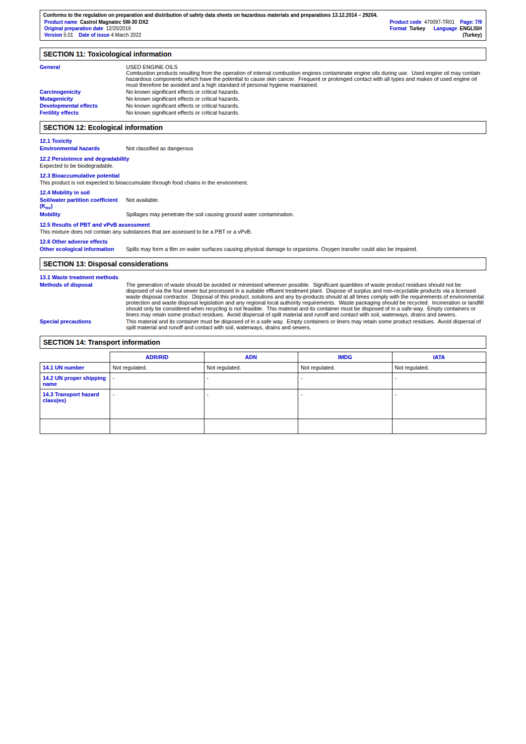Conforms to the regulation on preparation and distribution of safety data sheets on hazardous materials and preparations 13.12.2014 – 29204.
| Product name Castrol Magnatec 5W-30 DX2 | Product code 470097-TR01 Page: 7/9 |
| Original preparation date 12/20/2019 | Format Turkey Language ENGLISH |
| Version 5.01 Date of issue 4 March 2022 | (Turkey) |
SECTION 11: Toxicological information
| General | USED ENGINE OILS Combustion products resulting from the operation of internal combustion engines contaminate engine oils during use. Used engine oil may contain hazardous components which have the potential to cause skin cancer. Frequent or prolonged contact with all types and makes of used engine oil must therefore be avoided and a high standard of personal hygiene maintained. |
| Carcinogenicity | No known significant effects or critical hazards. |
| Mutagenicity | No known significant effects or critical hazards. |
| Developmental effects | No known significant effects or critical hazards. |
| Fertility effects | No known significant effects or critical hazards. |
SECTION 12: Ecological information
12.1 Toxicity
| Environmental hazards | Not classified as dangerous |
12.2 Persistence and degradability
Expected to be biodegradable.
12.3 Bioaccumulative potential
This product is not expected to bioaccumulate through food chains in the environment.
12.4 Mobility in soil
| Soil/water partition coefficient (K oc ) | Not available. |
| Mobility | Spillages may penetrate the soil causing ground water contamination. |
12.5 Results of PBT and vPvB assessment
This mixture does not contain any substances that are assessed to be a PBT or a vPvB.
12.6 Other adverse effects
| Other ecological information | Spills may form a film on water surfaces causing physical damage to organisms. Oxygen transfer could also be impaired. |
SECTION 13: Disposal considerations
13.1 Waste treatment methods
| Methods of disposal | The generation of waste should be avoided or minimised wherever possible. Significant quantities of waste product residues should not be disposed of via the foul sewer but processed in a suitable effluent treatment plant. Dispose of surplus and non-recyclable products via a licensed waste disposal contractor. Disposal of this product, solutions and any by-products should at all times comply with the requirements of environmental protection and waste disposal legislation and any regional local authority requirements. Waste packaging should be recycled. Incineration or landfill should only be considered when recycling is not feasible. This material and its container must be disposed of in a safe way. Empty containers or liners may retain some product residues. Avoid dispersal of spilt material and runoff and contact with soil, waterways, drains and sewers. |
| Special precautions | This material and its container must be disposed of in a safe way. Empty containers or liners may retain some product residues. Avoid dispersal of spilt material and runoff and contact with soil, waterways, drains and sewers. |
SECTION 14: Transport information
| | ADR/RID | ADN | IMDG | IATA |
| --- | --- | --- | --- | --- |
| 14.1 UN number | Not regulated. | Not regulated. | Not regulated. | Not regulated. |
| 14.2 UN proper shipping name | - | - | - | - |
| 14.3 Transport hazard class(es) | - | - | - | - |